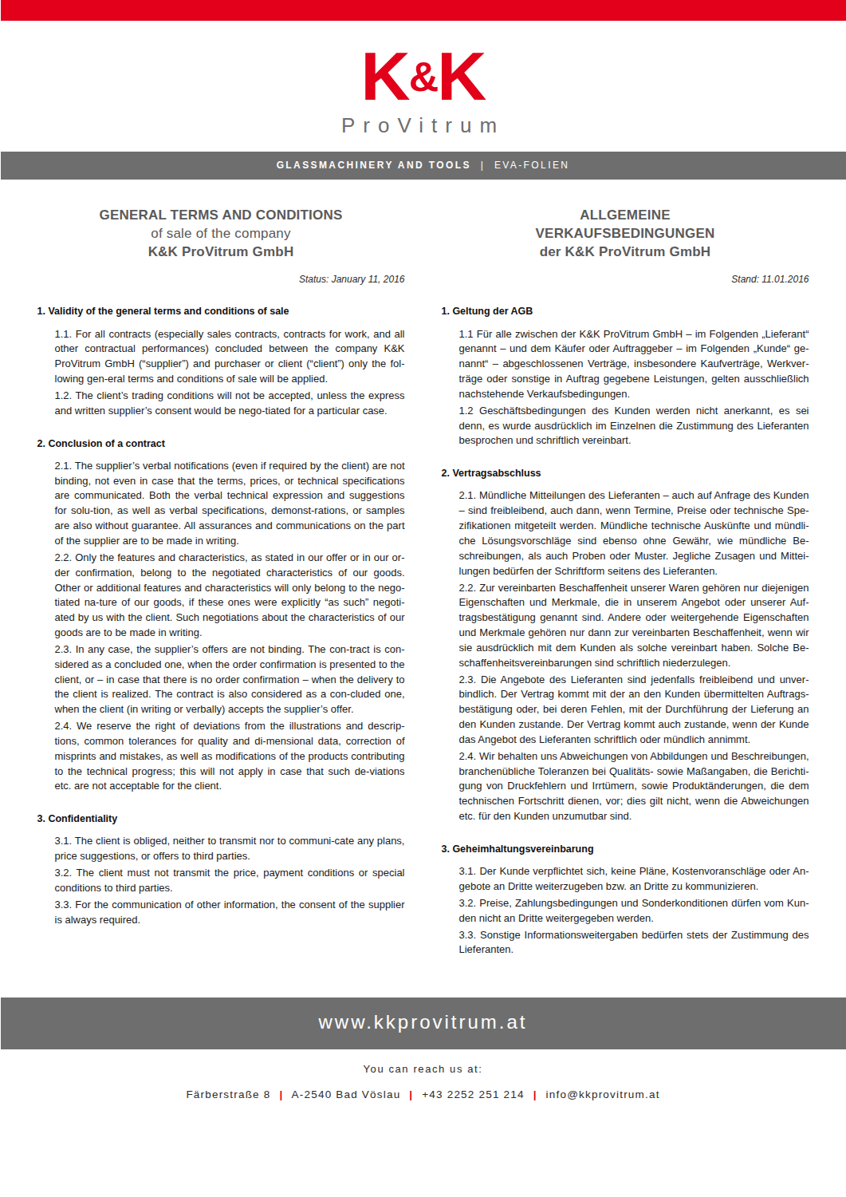K&K ProVitrum
GLASSMACHINERY AND TOOLS | EVA-FOLIEN
GENERAL TERMS AND CONDITIONS
of sale of the company
K&K ProVitrum GmbH
Status: January 11, 2016
1. Validity of the general terms and conditions of sale
1.1. For all contracts (especially sales contracts, contracts for work, and all other contractual performances) concluded between the company K&K ProVitrum GmbH (“supplier”) and purchaser or client (“client”) only the following gen-eral terms and conditions of sale will be applied.
1.2. The client’s trading conditions will not be accepted, unless the express and written supplier’s consent would be nego-tiated for a particular case.
2. Conclusion of a contract
2.1. The supplier’s verbal notifications (even if required by the client) are not binding, not even in case that the terms, prices, or technical specifications are communicated. Both the verbal technical expression and suggestions for solu-tion, as well as verbal specifications, demonst-rations, or samples are also without guarantee. All assurances and communications on the part of the supplier are to be made in writing.
2.2. Only the features and characteristics, as stated in our offer or in our order confirmation, belong to the negotiated characteristics of our goods. Other or additional features and characteristics will only belong to the negotiated na-ture of our goods, if these ones were explicitly “as such” negotiated by us with the client. Such negotiations about the characteristics of our goods are to be made in writing.
2.3. In any case, the supplier’s offers are not binding. The con-tract is considered as a concluded one, when the order confirmation is presented to the client, or – in case that there is no order confirmation – when the delivery to the client is realized. The contract is also considered as a con-cluded one, when the client (in writing or verbally) accepts the supplier’s offer.
2.4. We reserve the right of deviations from the illustrations and descriptions, common tolerances for quality and di-mensional data, correction of misprints and mistakes, as well as modifications of the products contributing to the technical progress; this will not apply in case that such de-viations etc. are not acceptable for the client.
3. Confidentiality
3.1. The client is obliged, neither to transmit nor to communi-cate any plans, price suggestions, or offers to third parties.
3.2. The client must not transmit the price, payment conditions or special conditions to third parties.
3.3. For the communication of other information, the consent of the supplier is always required.
ALLGEMEINE
VERKAUFSBEDINGUNGEN
der K&K ProVitrum GmbH
Stand: 11.01.2016
1. Geltung der AGB
1.1 Für alle zwischen der K&K ProVitrum GmbH – im Folgenden „Lieferant“ genannt – und dem Käufer oder Auftraggeber – im Folgenden „Kunde“ genannt“ – abgeschlossenen Verträge, insbesondere Kaufverträge, Werkverträge oder sonstige in Auftrag gegebene Leistungen, gelten ausschließlich nachstehende Verkaufsbedingungen.
1.2 Geschäftsbedingungen des Kunden werden nicht anerkannt, es sei denn, es wurde ausdrücklich im Einzelnen die Zustimmung des Lieferanten besprochen und schriftlich vereinbart.
2. Vertragsabschluss
2.1. Mündliche Mitteilungen des Lieferanten – auch auf Anfrage des Kunden – sind freibleibend, auch dann, wenn Termine, Preise oder technische Spezifikationen mitgeteilt werden. Mündliche technische Auskünfte und mündliche Lösungsvorschläge sind ebenso ohne Gewähr, wie mündliche Beschreibungen, als auch Proben oder Muster. Jegliche Zusagen und Mitteilungen bedürfen der Schriftform seitens des Lieferanten.
2.2. Zur vereinbarten Beschaffenheit unserer Waren gehören nur diejenigen Eigenschaften und Merkmale, die in unserem Angebot oder unserer Auftragsbestätigung genannt sind. Andere oder weitergehende Eigenschaften und Merkmale gehören nur dann zur vereinbarten Beschaffenheit, wenn wir sie ausdrücklich mit dem Kunden als solche vereinbart haben. Solche Beschaffenheitsvereinbarungen sind schriftlich niederzulegen.
2.3. Die Angebote des Lieferanten sind jedenfalls freibleibend und unverbindlich. Der Vertrag kommt mit der an den Kunden übermittelten Auftragsbestätigung oder, bei deren Fehlen, mit der Durchführung der Lieferung an den Kunden zustande. Der Vertrag kommt auch zustande, wenn der Kunde das Angebot des Lieferanten schriftlich oder mündlich annimmt.
2.4. Wir behalten uns Abweichungen von Abbildungen und Beschreibungen, branchenübliche Toleranzen bei Qualitäts- sowie Maßangaben, die Berichtigung von Druckfehlern und Irrtümern, sowie Produktänderungen, die dem technischen Fortschritt dienen, vor; dies gilt nicht, wenn die Abweichungen etc. für den Kunden unzumutbar sind.
3. Geheimhaltungsvereinbarung
3.1. Der Kunde verpflichtet sich, keine Pläne, Kostenvoranschläge oder Angebote an Dritte weiterzugeben bzw. an Dritte zu kommunizieren.
3.2. Preise, Zahlungsbedingungen und Sonderkonditionen dürfen vom Kunden nicht an Dritte weitergegeben werden.
3.3. Sonstige Informationsweitergaben bedürfen stets der Zustimmung des Lieferanten.
www.kkprovitrum.at
You can reach us at:
Färberstraße 8 | A-2540 Bad Vöslau | +43 2252 251 214 | info@kkprovitrum.at